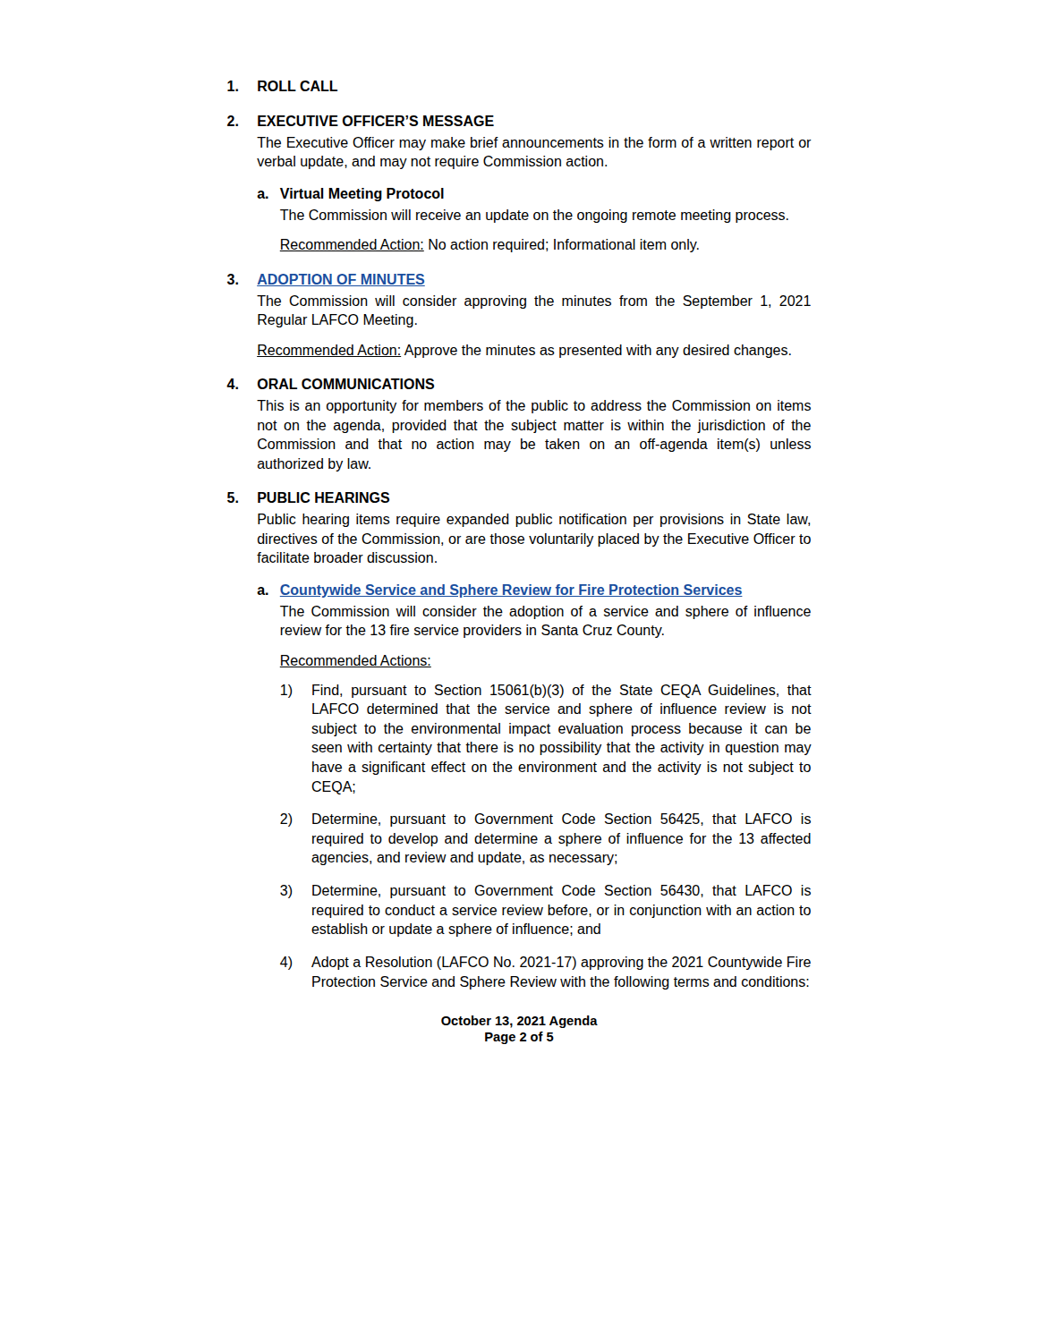1. Roll Call
2. Executive Officer’s Message
The Executive Officer may make brief announcements in the form of a written report or verbal update, and may not require Commission action.
a. Virtual Meeting Protocol
The Commission will receive an update on the ongoing remote meeting process.
Recommended Action: No action required; Informational item only.
3. Adoption of Minutes
The Commission will consider approving the minutes from the September 1, 2021 Regular LAFCO Meeting.
Recommended Action: Approve the minutes as presented with any desired changes.
4. Oral Communications
This is an opportunity for members of the public to address the Commission on items not on the agenda, provided that the subject matter is within the jurisdiction of the Commission and that no action may be taken on an off-agenda item(s) unless authorized by law.
5. Public Hearings
Public hearing items require expanded public notification per provisions in State law, directives of the Commission, or are those voluntarily placed by the Executive Officer to facilitate broader discussion.
a. Countywide Service and Sphere Review for Fire Protection Services
The Commission will consider the adoption of a service and sphere of influence review for the 13 fire service providers in Santa Cruz County.
Recommended Actions:
Find, pursuant to Section 15061(b)(3) of the State CEQA Guidelines, that LAFCO determined that the service and sphere of influence review is not subject to the environmental impact evaluation process because it can be seen with certainty that there is no possibility that the activity in question may have a significant effect on the environment and the activity is not subject to CEQA;
Determine, pursuant to Government Code Section 56425, that LAFCO is required to develop and determine a sphere of influence for the 13 affected agencies, and review and update, as necessary;
Determine, pursuant to Government Code Section 56430, that LAFCO is required to conduct a service review before, or in conjunction with an action to establish or update a sphere of influence; and
Adopt a Resolution (LAFCO No. 2021-17) approving the 2021 Countywide Fire Protection Service and Sphere Review with the following terms and conditions:
October 13, 2021 Agenda
Page 2 of 5